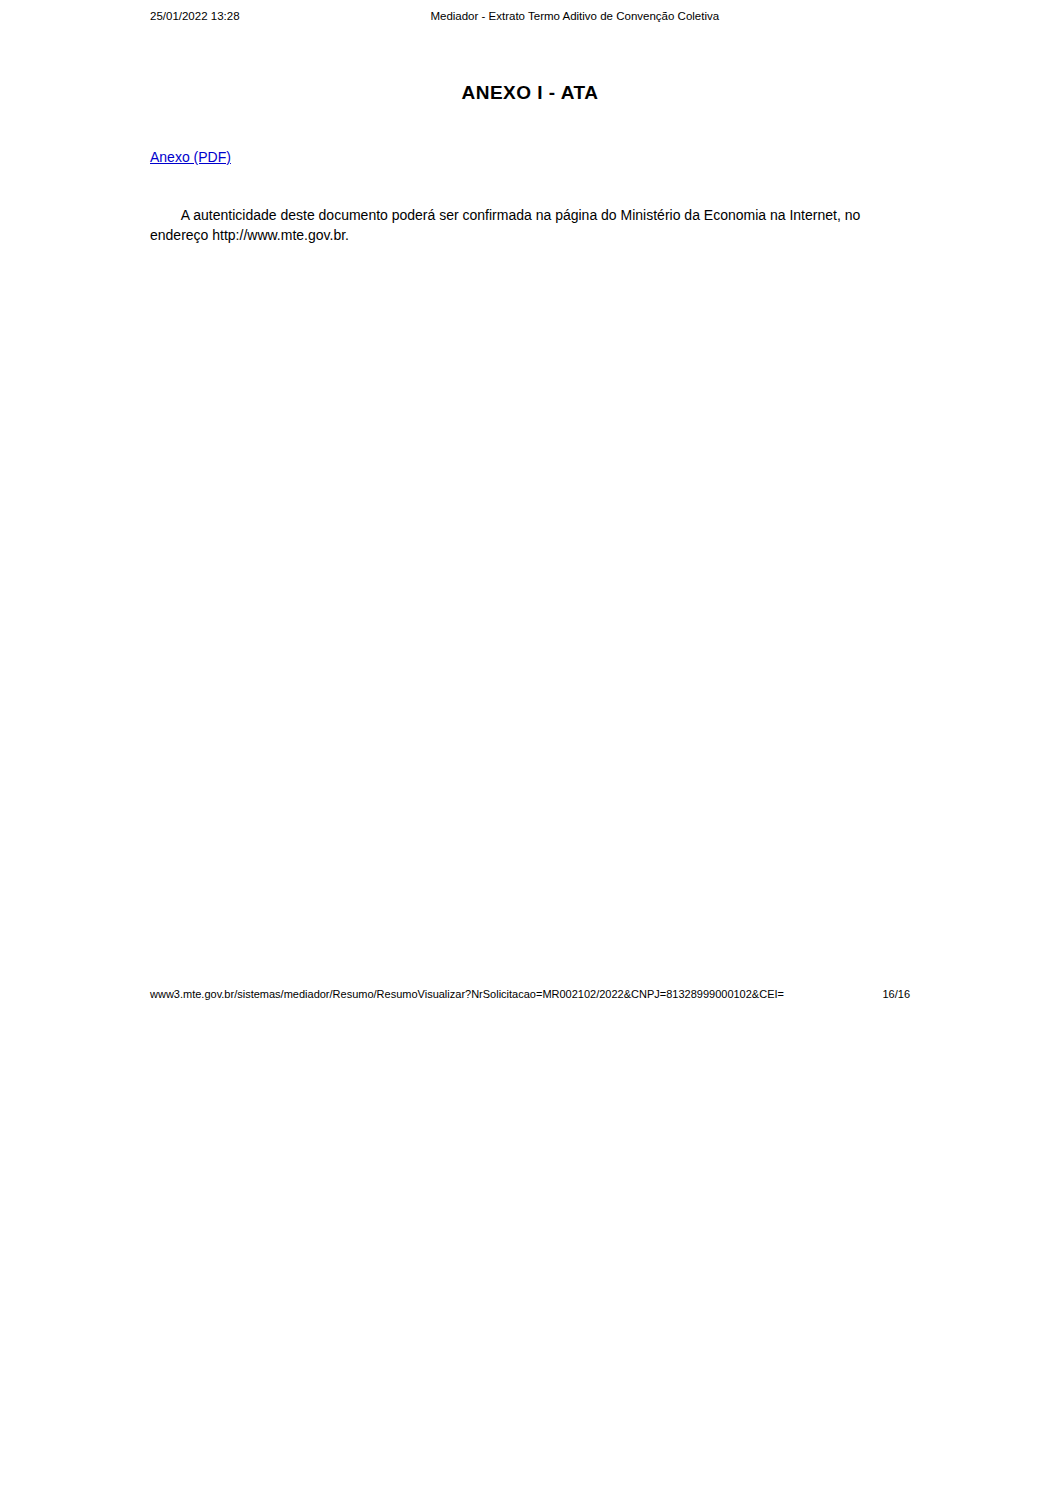25/01/2022 13:28 Mediador - Extrato Termo Aditivo de Convenção Coletiva
ANEXO I - ATA
Anexo (PDF)
A autenticidade deste documento poderá ser confirmada na página do Ministério da Economia na Internet, no endereço http://www.mte.gov.br.
www3.mte.gov.br/sistemas/mediador/Resumo/ResumoVisualizar?NrSolicitacao=MR002102/2022&CNPJ=81328999000102&CEI= 16/16